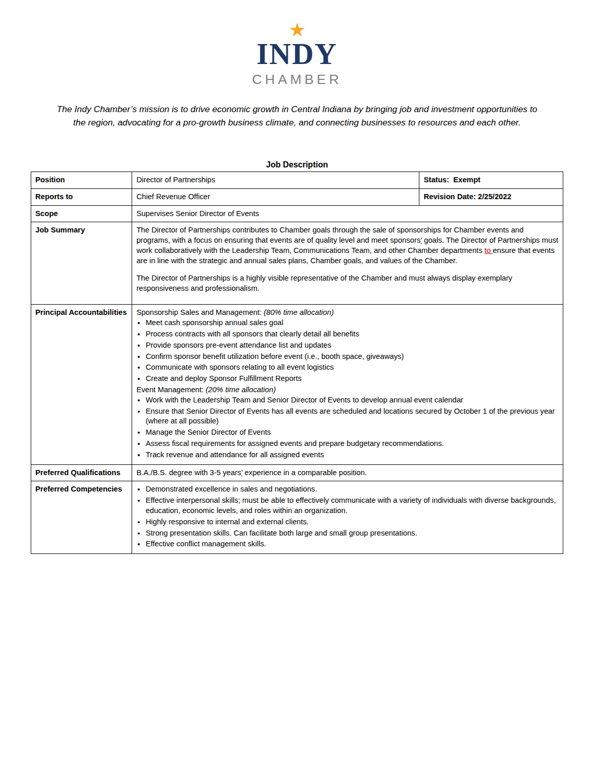★
INDY
CHAMBER
The Indy Chamber’s mission is to drive economic growth in Central Indiana by bringing job and investment opportunities to the region, advocating for a pro-growth business climate, and connecting businesses to resources and each other.
Job Description
| Position | Director of Partnerships | Status: Exempt |
| Reports to | Chief Revenue Officer | Revision Date: 2/25/2022 |
| Scope | Supervises Senior Director of Events |
| Job Summary | The Director of Partnerships contributes to Chamber goals through the sale of sponsorships for Chamber events and programs, with a focus on ensuring that events are of quality level and meet sponsors ’ goals. The Director of Partnerships must work collaboratively with the Leadership Team, Communications Team, and other Chamber departments to ensure that events are in line with the strategic and annual sales plans, Chamber goals, and values of the Chamber. The Director of Partnerships is a highly visible representative of the Chamber and must always display exemplary responsiveness and professionalism. |
| Principal Accountabilities | Sponsorship Sales and Management: (80% time allocation) Meet cash sponsorship annual sales goal Process contracts with all sponsors that clearly detail all benefits Provide sponsors pre-event attendance list and updates Confirm sponsor benefit utilization before event (i.e. , booth space, giveaways) Communicate with sponsors relating to all event logistics Create and deploy Sponsor Fulfillment Reports Event Management: (20% time allocation) Work with the Leadership Team and Senior Director of Events to develop annual event calendar Ensure that Senior Director of Events has all events are scheduled and locations secured by October 1 of the previous year (where at all possible) Manage the Senior Director of Events Assess fiscal requirements for assigned events and prepare budgetary recommendations. Track revenue and attendance for all assigned events |
| Preferred Qualifications | B.A./B.S. degree with 3-5 years ’ experience in a comparable position. |
| Preferred Competencies | Demonstrated excellence in sales and negotiations. Effective interpersonal skills; must be able to effectively communicate with a variety of individuals with diverse backgrounds, education, economic levels, and roles within an organization. Highly responsive to internal and external clients. Strong presentation skills. Can facilitate both large and small group presentations. Effective conflict management skills. |